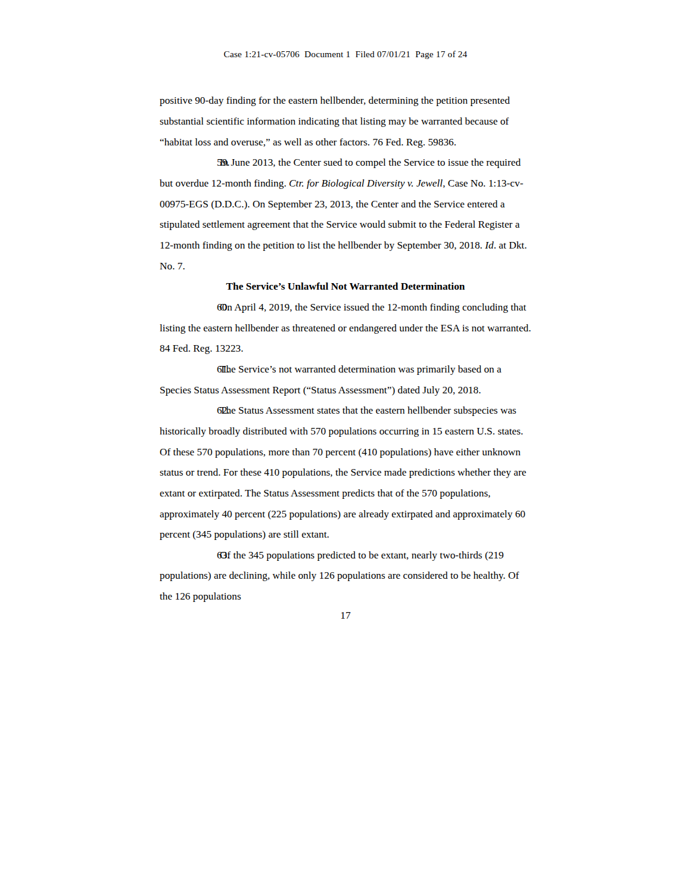Case 1:21-cv-05706 Document 1 Filed 07/01/21 Page 17 of 24
positive 90-day finding for the eastern hellbender, determining the petition presented substantial scientific information indicating that listing may be warranted because of “habitat loss and overuse,” as well as other factors. 76 Fed. Reg. 59836.
59. In June 2013, the Center sued to compel the Service to issue the required but overdue 12-month finding. Ctr. for Biological Diversity v. Jewell, Case No. 1:13-cv-00975-EGS (D.D.C.). On September 23, 2013, the Center and the Service entered a stipulated settlement agreement that the Service would submit to the Federal Register a 12-month finding on the petition to list the hellbender by September 30, 2018. Id. at Dkt. No. 7.
The Service’s Unlawful Not Warranted Determination
60. On April 4, 2019, the Service issued the 12-month finding concluding that listing the eastern hellbender as threatened or endangered under the ESA is not warranted. 84 Fed. Reg. 13223.
61. The Service’s not warranted determination was primarily based on a Species Status Assessment Report (“Status Assessment”) dated July 20, 2018.
62. The Status Assessment states that the eastern hellbender subspecies was historically broadly distributed with 570 populations occurring in 15 eastern U.S. states. Of these 570 populations, more than 70 percent (410 populations) have either unknown status or trend. For these 410 populations, the Service made predictions whether they are extant or extirpated. The Status Assessment predicts that of the 570 populations, approximately 40 percent (225 populations) are already extirpated and approximately 60 percent (345 populations) are still extant.
63. Of the 345 populations predicted to be extant, nearly two-thirds (219 populations) are declining, while only 126 populations are considered to be healthy. Of the 126 populations
17